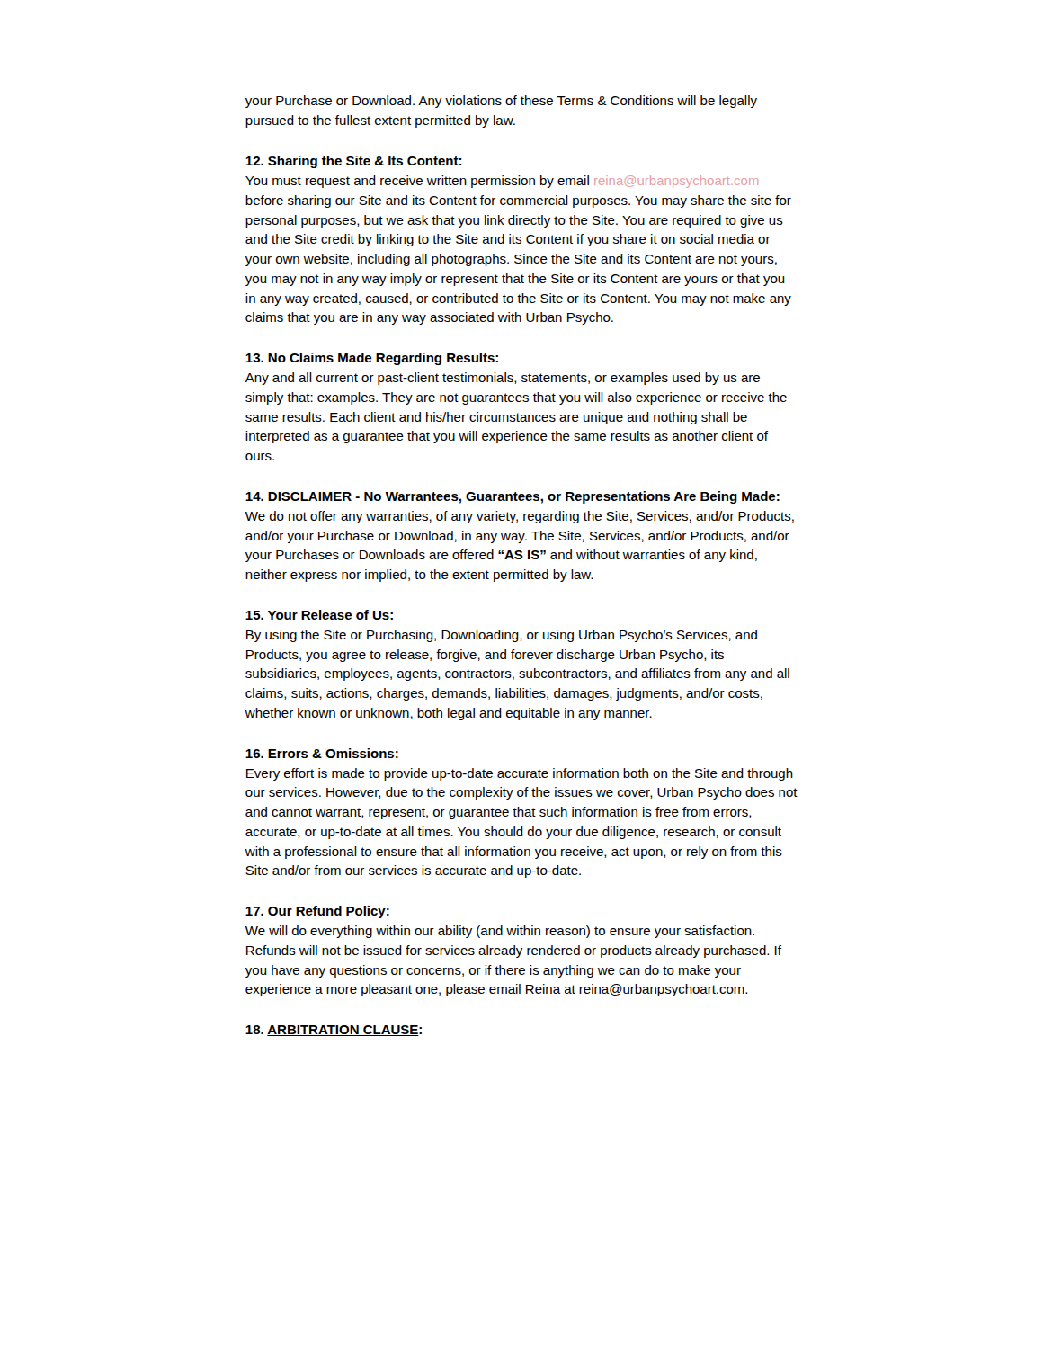your Purchase or Download. Any violations of these Terms & Conditions will be legally pursued to the fullest extent permitted by law.
12. Sharing the Site & Its Content:
You must request and receive written permission by email reina@urbanpsychoart.com before sharing our Site and its Content for commercial purposes. You may share the site for personal purposes, but we ask that you link directly to the Site. You are required to give us and the Site credit by linking to the Site and its Content if you share it on social media or your own website, including all photographs. Since the Site and its Content are not yours, you may not in any way imply or represent that the Site or its Content are yours or that you in any way created, caused, or contributed to the Site or its Content. You may not make any claims that you are in any way associated with Urban Psycho.
13. No Claims Made Regarding Results:
Any and all current or past-client testimonials, statements, or examples used by us are simply that: examples. They are not guarantees that you will also experience or receive the same results. Each client and his/her circumstances are unique and nothing shall be interpreted as a guarantee that you will experience the same results as another client of ours.
14. DISCLAIMER - No Warrantees, Guarantees, or Representations Are Being Made:
We do not offer any warranties, of any variety, regarding the Site, Services, and/or Products, and/or your Purchase or Download, in any way. The Site, Services, and/or Products, and/or your Purchases or Downloads are offered “AS IS” and without warranties of any kind, neither express nor implied, to the extent permitted by law.
15. Your Release of Us:
By using the Site or Purchasing, Downloading, or using Urban Psycho’s Services, and Products, you agree to release, forgive, and forever discharge Urban Psycho, its subsidiaries, employees, agents, contractors, subcontractors, and affiliates from any and all claims, suits, actions, charges, demands, liabilities, damages, judgments, and/or costs, whether known or unknown, both legal and equitable in any manner.
16. Errors & Omissions:
Every effort is made to provide up-to-date accurate information both on the Site and through our services. However, due to the complexity of the issues we cover, Urban Psycho does not and cannot warrant, represent, or guarantee that such information is free from errors, accurate, or up-to-date at all times. You should do your due diligence, research, or consult with a professional to ensure that all information you receive, act upon, or rely on from this Site and/or from our services is accurate and up-to-date.
17. Our Refund Policy:
We will do everything within our ability (and within reason) to ensure your satisfaction. Refunds will not be issued for services already rendered or products already purchased. If you have any questions or concerns, or if there is anything we can do to make your experience a more pleasant one, please email Reina at reina@urbanpsychoart.com.
18. ARBITRATION CLAUSE: